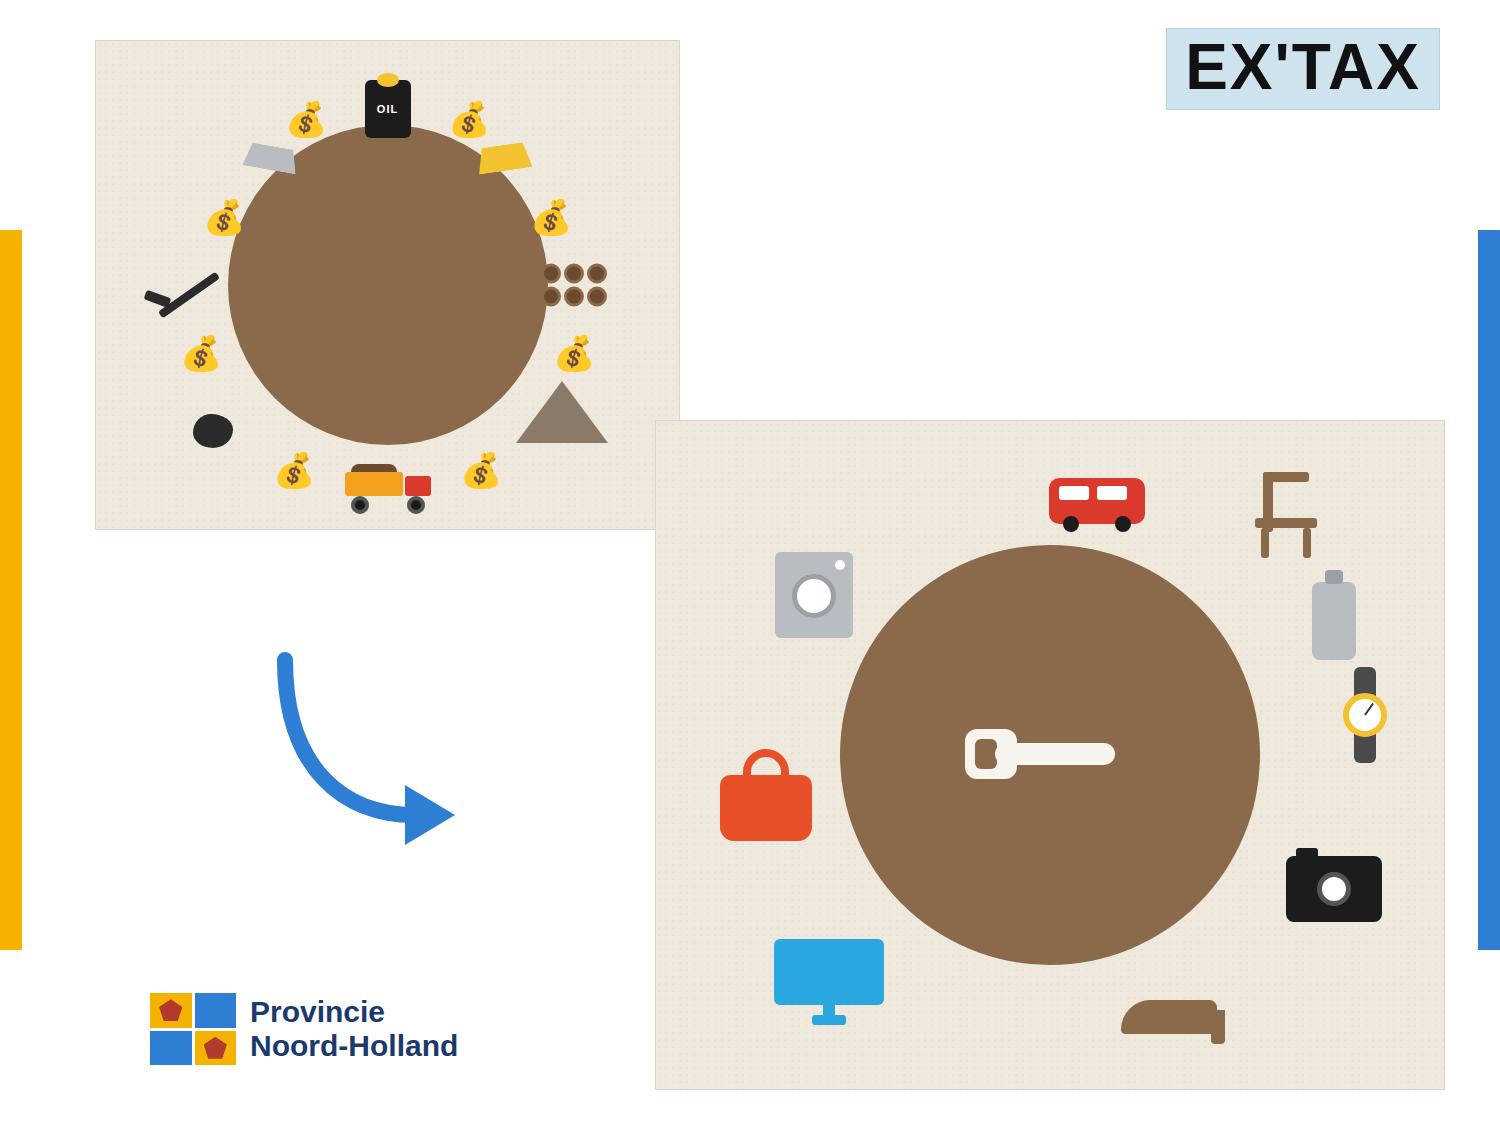EX'TAX
OIL
💰
💰
💰
💰
💰
💰
💰
💰
Provincie Noord-Holland